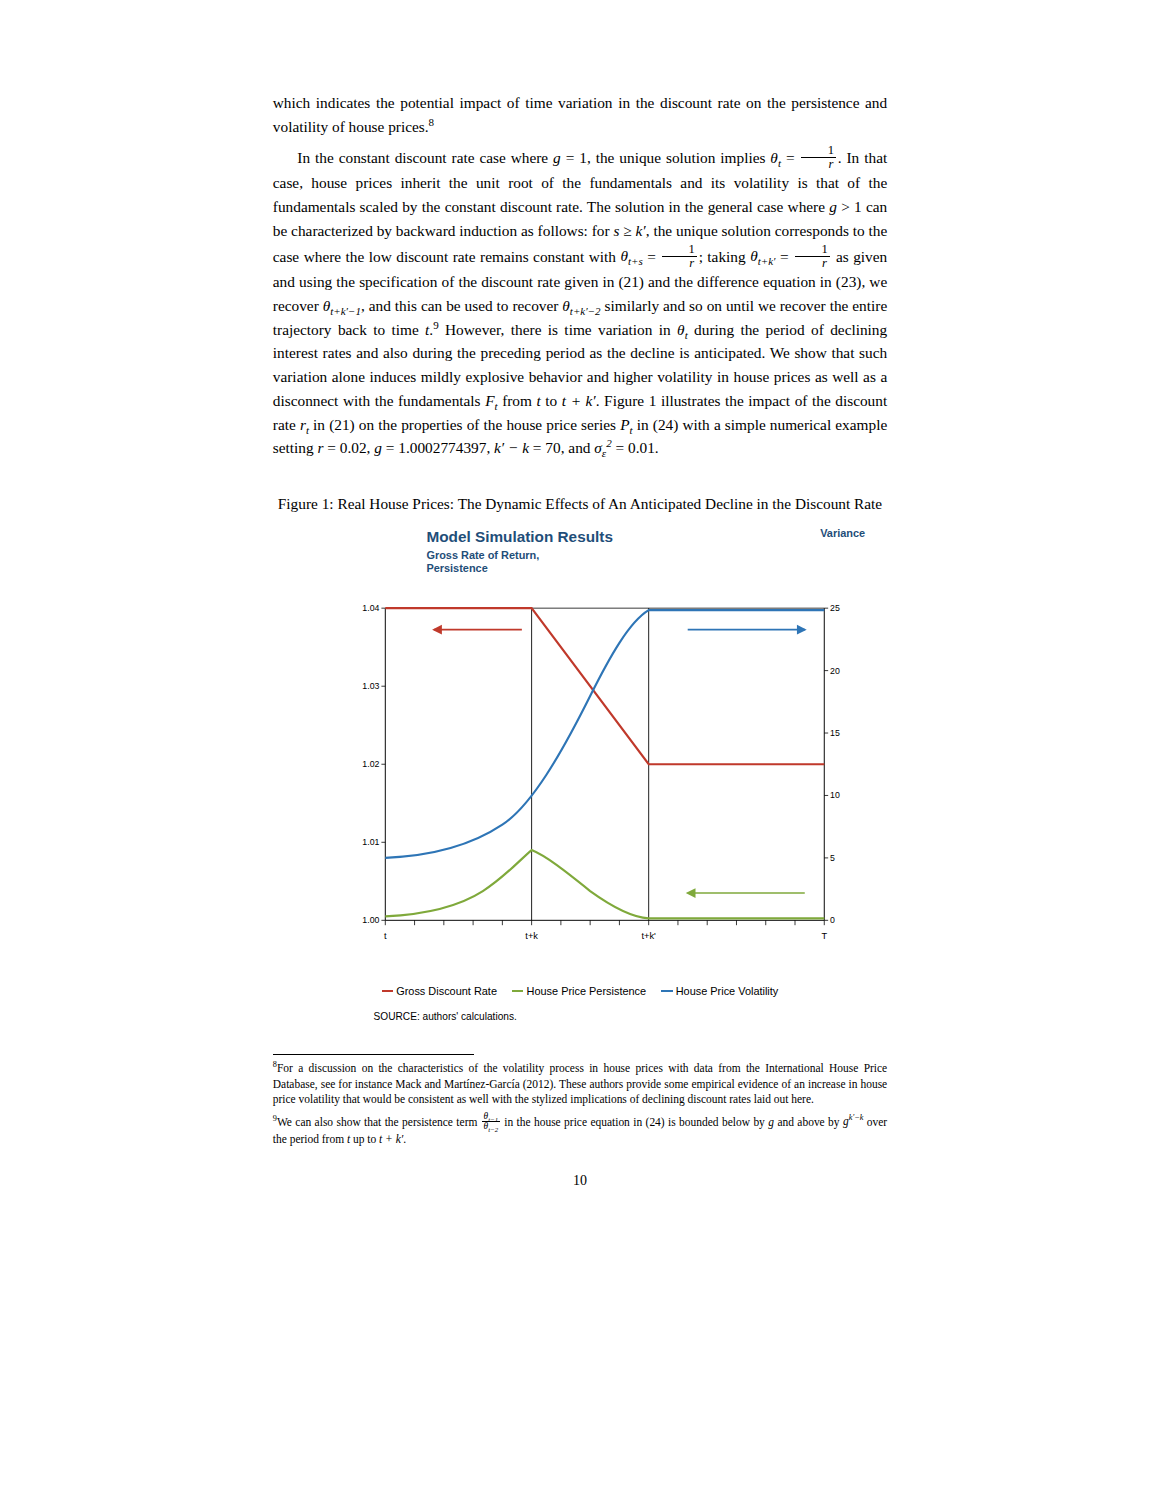which indicates the potential impact of time variation in the discount rate on the persistence and volatility of house prices.8
In the constant discount rate case where g = 1, the unique solution implies θt = 1 r. In that case, house prices inherit the unit root of the fundamentals and its volatility is that of the fundamentals scaled by the constant discount rate. The solution in the general case where g > 1 can be characterized by backward induction as follows: for s ≥ k′, the unique solution corresponds to the case where the low discount rate remains constant with θt+s = 1 r; taking θt+k′ = 1 r as given and using the specification of the discount rate given in (21) and the difference equation in (23), we recover θt+k′−1, and this can be used to recover θt+k′−2 similarly and so on until we recover the entire trajectory back to time t.9 However, there is time variation in θt during the period of declining interest rates and also during the preceding period as the decline is anticipated. We show that such variation alone induces mildly explosive behavior and higher volatility in house prices as well as a disconnect with the fundamentals Ft from t to t + k′. Figure 1 illustrates the impact of the discount rate rt in (21) on the properties of the house price series Pt in (24) with a simple numerical example setting r = 0.02, g = 1.0002774397, k′ − k = 70, and σε2 = 0.01.
Figure 1: Real House Prices: The Dynamic Effects of An Anticipated Decline in the Discount Rate
Model Simulation Results
Gross Rate of Return,
Persistence
Variance
1.00 1.01 1.02 1.03 1.04 0 5 10 15 20 25 t t+k t+k' T
Gross Discount Rate House Price Persistence House Price Volatility
SOURCE: authors' calculations.
8For a discussion on the characteristics of the volatility process in house prices with data from the International House Price Database, see for instance Mack and Martínez-García (2012). These authors provide some empirical evidence of an increase in house price volatility that would be consistent as well with the stylized implications of declining discount rates laid out here.
9We can also show that the persistence term θt−1 θt−2 in the house price equation in (24) is bounded below by g and above by gk′−k over the period from t up to t + k′.
10